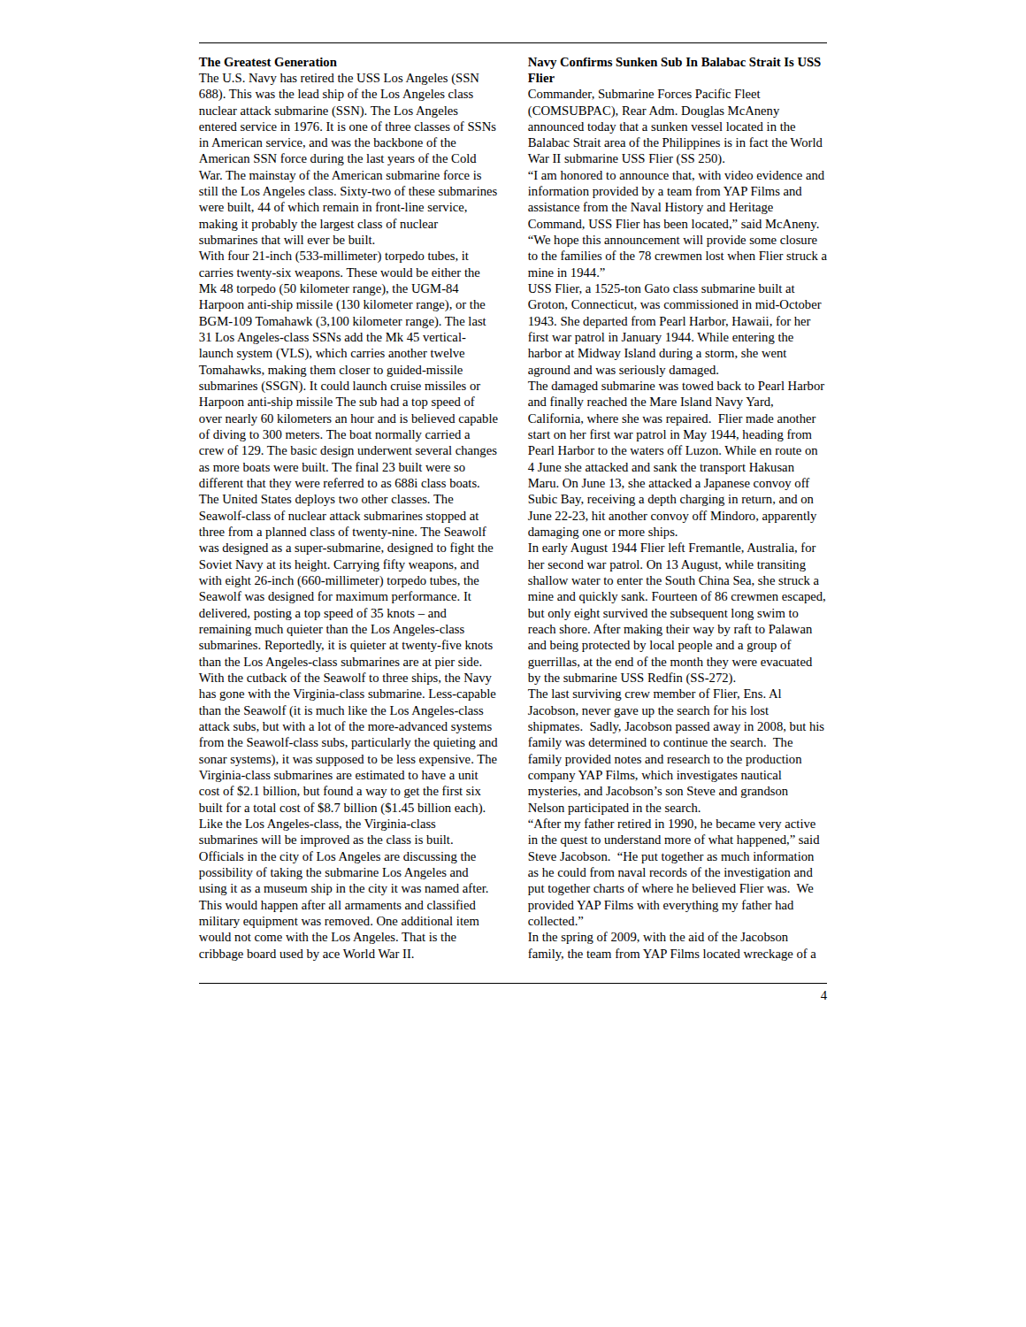The Greatest Generation
The U.S. Navy has retired the USS Los Angeles (SSN 688). This was the lead ship of the Los Angeles class nuclear attack submarine (SSN). The Los Angeles entered service in 1976. It is one of three classes of SSNs in American service, and was the backbone of the American SSN force during the last years of the Cold War. The mainstay of the American submarine force is still the Los Angeles class. Sixty-two of these submarines were built, 44 of which remain in front-line service, making it probably the largest class of nuclear submarines that will ever be built.
With four 21-inch (533-millimeter) torpedo tubes, it carries twenty-six weapons. These would be either the Mk 48 torpedo (50 kilometer range), the UGM-84 Harpoon anti-ship missile (130 kilometer range), or the BGM-109 Tomahawk (3,100 kilometer range). The last 31 Los Angeles-class SSNs add the Mk 45 vertical-launch system (VLS), which carries another twelve Tomahawks, making them closer to guided-missile submarines (SSGN). It could launch cruise missiles or Harpoon anti-ship missile The sub had a top speed of over nearly 60 kilometers an hour and is believed capable of diving to 300 meters. The boat normally carried a crew of 129. The basic design underwent several changes as more boats were built. The final 23 built were so different that they were referred to as 688i class boats.
The United States deploys two other classes. The Seawolf-class of nuclear attack submarines stopped at three from a planned class of twenty-nine. The Seawolf was designed as a super-submarine, designed to fight the Soviet Navy at its height. Carrying fifty weapons, and with eight 26-inch (660-millimeter) torpedo tubes, the Seawolf was designed for maximum performance. It delivered, posting a top speed of 35 knots – and remaining much quieter than the Los Angeles-class submarines. Reportedly, it is quieter at twenty-five knots than the Los Angeles-class submarines are at pier side. With the cutback of the Seawolf to three ships, the Navy has gone with the Virginia-class submarine. Less-capable than the Seawolf (it is much like the Los Angeles-class attack subs, but with a lot of the more-advanced systems from the Seawolf-class subs, particularly the quieting and sonar systems), it was supposed to be less expensive. The Virginia-class submarines are estimated to have a unit cost of $2.1 billion, but found a way to get the first six built for a total cost of $8.7 billion ($1.45 billion each). Like the Los Angeles-class, the Virginia-class submarines will be improved as the class is built.
Officials in the city of Los Angeles are discussing the possibility of taking the submarine Los Angeles and using it as a museum ship in the city it was named after. This would happen after all armaments and classified military equipment was removed. One additional item would not come with the Los Angeles. That is the cribbage board used by ace World War II.
Navy Confirms Sunken Sub In Balabac Strait Is USS Flier
Commander, Submarine Forces Pacific Fleet (COMSUBPAC), Rear Adm. Douglas McAneny announced today that a sunken vessel located in the Balabac Strait area of the Philippines is in fact the World War II submarine USS Flier (SS 250).
“I am honored to announce that, with video evidence and information provided by a team from YAP Films and assistance from the Naval History and Heritage Command, USS Flier has been located,” said McAneny. “We hope this announcement will provide some closure to the families of the 78 crewmen lost when Flier struck a mine in 1944.”
USS Flier, a 1525-ton Gato class submarine built at Groton, Connecticut, was commissioned in mid-October 1943. She departed from Pearl Harbor, Hawaii, for her first war patrol in January 1944. While entering the harbor at Midway Island during a storm, she went aground and was seriously damaged.
The damaged submarine was towed back to Pearl Harbor and finally reached the Mare Island Navy Yard, California, where she was repaired. Flier made another start on her first war patrol in May 1944, heading from Pearl Harbor to the waters off Luzon. While en route on 4 June she attacked and sank the transport Hakusan Maru. On June 13, she attacked a Japanese convoy off Subic Bay, receiving a depth charging in return, and on June 22-23, hit another convoy off Mindoro, apparently damaging one or more ships.
In early August 1944 Flier left Fremantle, Australia, for her second war patrol. On 13 August, while transiting shallow water to enter the South China Sea, she struck a mine and quickly sank. Fourteen of 86 crewmen escaped, but only eight survived the subsequent long swim to reach shore. After making their way by raft to Palawan and being protected by local people and a group of guerrillas, at the end of the month they were evacuated by the submarine USS Redfin (SS-272).
The last surviving crew member of Flier, Ens. Al Jacobson, never gave up the search for his lost shipmates. Sadly, Jacobson passed away in 2008, but his family was determined to continue the search. The family provided notes and research to the production company YAP Films, which investigates nautical mysteries, and Jacobson’s son Steve and grandson Nelson participated in the search.
“After my father retired in 1990, he became very active in the quest to understand more of what happened,” said Steve Jacobson. “He put together as much information as he could from naval records of the investigation and put together charts of where he believed Flier was. We provided YAP Films with everything my father had collected.”
In the spring of 2009, with the aid of the Jacobson family, the team from YAP Films located wreckage of a
4